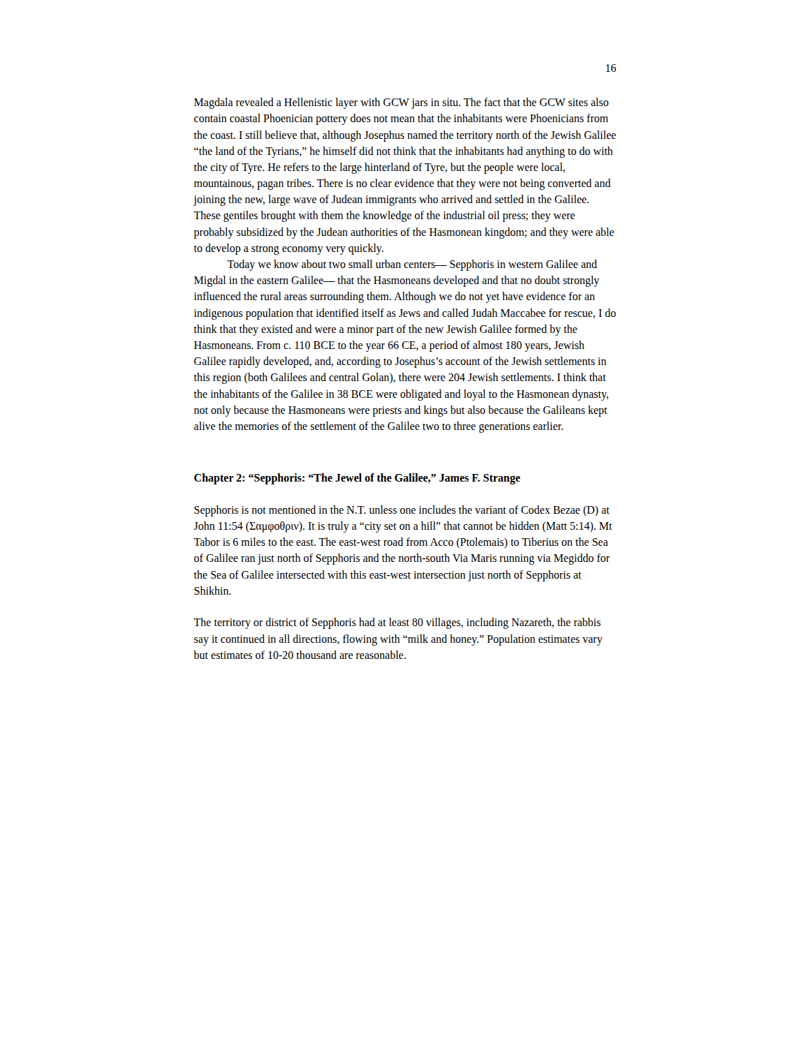16
Magdala revealed a Hellenistic layer with GCW jars in situ. The fact that the GCW sites also contain coastal Phoenician pottery does not mean that the inhabitants were Phoenicians from the coast. I still believe that, although Josephus named the territory north of the Jewish Galilee “the land of the Tyrians,” he himself did not think that the inhabitants had anything to do with the city of Tyre. He refers to the large hinterland of Tyre, but the people were local, mountainous, pagan tribes. There is no clear evidence that they were not being converted and joining the new, large wave of Judean immigrants who arrived and settled in the Galilee. These gentiles brought with them the knowledge of the industrial oil press; they were probably subsidized by the Judean authorities of the Hasmonean kingdom; and they were able to develop a strong economy very quickly.
Today we know about two small urban centers— Sepphoris in western Galilee and Migdal in the eastern Galilee— that the Hasmoneans developed and that no doubt strongly influenced the rural areas surrounding them. Although we do not yet have evidence for an indigenous population that identified itself as Jews and called Judah Maccabee for rescue, I do think that they existed and were a minor part of the new Jewish Galilee formed by the Hasmoneans. From c. 110 BCE to the year 66 CE, a period of almost 180 years, Jewish Galilee rapidly developed, and, according to Josephus’s account of the Jewish settlements in this region (both Galilees and central Golan), there were 204 Jewish settlements. I think that the inhabitants of the Galilee in 38 BCE were obligated and loyal to the Hasmonean dynasty, not only because the Hasmoneans were priests and kings but also because the Galileans kept alive the memories of the settlement of the Galilee two to three generations earlier.
Chapter 2: “Sepphoris: “The Jewel of the Galilee,” James F. Strange
Sepphoris is not mentioned in the N.T. unless one includes the variant of Codex Bezae (D) at John 11:54 (Σαμφοθριν). It is truly a “city set on a hill” that cannot be hidden (Matt 5:14). Mt Tabor is 6 miles to the east. The east-west road from Acco (Ptolemais) to Tiberius on the Sea of Galilee ran just north of Sepphoris and the north-south Via Maris running via Megiddo for the Sea of Galilee intersected with this east-west intersection just north of Sepphoris at Shikhin.
The territory or district of Sepphoris had at least 80 villages, including Nazareth, the rabbis say it continued in all directions, flowing with “milk and honey.” Population estimates vary but estimates of 10-20 thousand are reasonable.